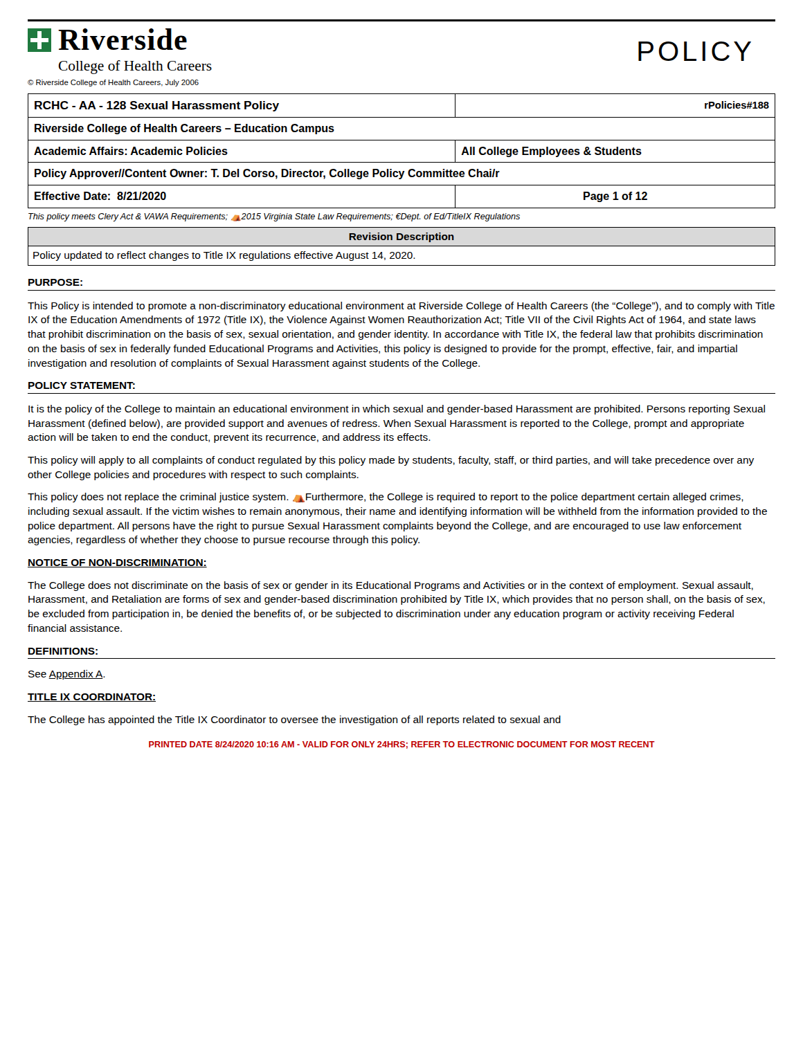Riverside
College of Health Careers
POLICY
© Riverside College of Health Careers, July 2006
| RCHC - AA - 128 Sexual Harassment Policy | rPolicies#188 |
| Riverside College of Health Careers – Education Campus |
| Academic Affairs: Academic Policies | All College Employees & Students |
| Policy Approver//Content Owner: T. Del Corso, Director, College Policy Committee Chai/r |
| Effective Date: 8/21/2020 | Page 1 of 12 |
This policy meets Clery Act & VAWA Requirements; ⛺2015 Virginia State Law Requirements; €Dept. of Ed/TitleIX Regulations
| Revision Description |
| --- |
| Policy updated to reflect changes to Title IX regulations effective August 14, 2020. |
PURPOSE:
This Policy is intended to promote a non-discriminatory educational environment at Riverside College of Health Careers (the “College”), and to comply with Title IX of the Education Amendments of 1972 (Title IX), the Violence Against Women Reauthorization Act; Title VII of the Civil Rights Act of 1964, and state laws that prohibit discrimination on the basis of sex, sexual orientation, and gender identity. In accordance with Title IX, the federal law that prohibits discrimination on the basis of sex in federally funded Educational Programs and Activities, this policy is designed to provide for the prompt, effective, fair, and impartial investigation and resolution of complaints of Sexual Harassment against students of the College.
POLICY STATEMENT:
It is the policy of the College to maintain an educational environment in which sexual and gender-based Harassment are prohibited. Persons reporting Sexual Harassment (defined below), are provided support and avenues of redress. When Sexual Harassment is reported to the College, prompt and appropriate action will be taken to end the conduct, prevent its recurrence, and address its effects.
This policy will apply to all complaints of conduct regulated by this policy made by students, faculty, staff, or third parties, and will take precedence over any other College policies and procedures with respect to such complaints.
This policy does not replace the criminal justice system. ⛺Furthermore, the College is required to report to the police department certain alleged crimes, including sexual assault. If the victim wishes to remain anonymous, their name and identifying information will be withheld from the information provided to the police department. All persons have the right to pursue Sexual Harassment complaints beyond the College, and are encouraged to use law enforcement agencies, regardless of whether they choose to pursue recourse through this policy.
NOTICE OF NON-DISCRIMINATION:
The College does not discriminate on the basis of sex or gender in its Educational Programs and Activities or in the context of employment. Sexual assault, Harassment, and Retaliation are forms of sex and gender-based discrimination prohibited by Title IX, which provides that no person shall, on the basis of sex, be excluded from participation in, be denied the benefits of, or be subjected to discrimination under any education program or activity receiving Federal financial assistance.
DEFINITIONS:
See Appendix A.
TITLE IX COORDINATOR:
The College has appointed the Title IX Coordinator to oversee the investigation of all reports related to sexual and
PRINTED DATE 8/24/2020 10:16 AM - VALID FOR ONLY 24HRS; REFER TO ELECTRONIC DOCUMENT FOR MOST RECENT